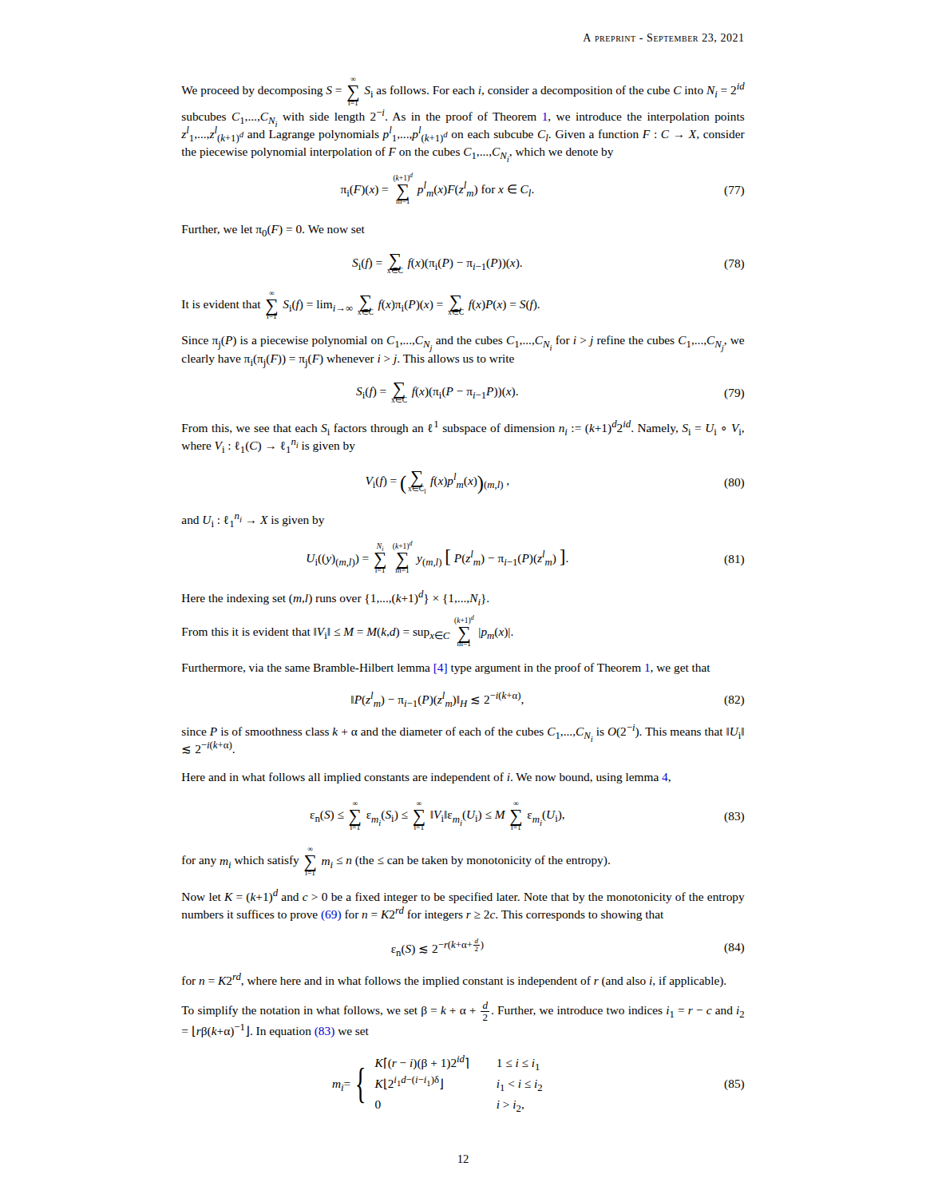A preprint - September 23, 2021
We proceed by decomposing S = ∞∑i=1 Si as follows. For each i, consider a decomposition of the cube C into Ni = 2id subcubes C1,...,CNi with side length 2−i. As in the proof of Theorem 1, we introduce the interpolation points zl1,...,zl(k+1)d and Lagrange polynomials pl1,...,pl(k+1)d on each subcube Cl. Given a function F : C → X, consider the piecewise polynomial interpolation of F on the cubes C1,...,CNi, which we denote by
πi(F)(x) = (k+1)d∑m=1 plm(x)F(zlm) for x ∈ Cl.
(77)
Further, we let π0(F) = 0. We now set
Si(f) = ∑x∈C f(x)(πi(P) − πi−1(P))(x).
(78)
It is evident that ∞∑i=1 Si(f) = limi→∞ ∑x∈C f(x)πi(P)(x) = ∑x∈C f(x)P(x) = S(f).
Since πj(P) is a piecewise polynomial on C1,...,CNj and the cubes C1,...,CNi for i > j refine the cubes C1,...,CNj, we clearly have πi(πj(F)) = πj(F) whenever i > j. This allows us to write
Si(f) = ∑x∈C f(x)(πi(P − πi−1P))(x).
(79)
From this, we see that each Si factors through an ℓ1 subspace of dimension ni := (k+1)d2id. Namely, Si = Ui ∘ Vi, where Vi : ℓ1(C) → ℓ1ni is given by
Vi(f) = (∑x∈Cl f(x)plm(x))(m,l) ,
(80)
and Ui : ℓ1ni → X is given by
Ui((y)(m,l)) = Ni∑l=1 (k+1)d∑m=1 y(m,l) [ P(zlm) − πi−1(P)(zlm) ].
(81)
Here the indexing set (m,l) runs over {1,...,(k+1)d} × {1,...,Ni}.
From this it is evident that ‖Vi‖ ≤ M = M(k,d) = supx∈C (k+1)d∑m=1 |pm(x)|.
Furthermore, via the same Bramble-Hilbert lemma [4] type argument in the proof of Theorem 1, we get that
‖P(zlm) − πi−1(P)(zlm)‖H ≲ 2−i(k+α),
(82)
since P is of smoothness class k + α and the diameter of each of the cubes C1,...,CNi is O(2−i). This means that ‖Ui‖ ≲ 2−i(k+α).
Here and in what follows all implied constants are independent of i. We now bound, using lemma 4,
εn(S) ≤ ∞∑i=1 εmi(Si) ≤ ∞∑i=1 ‖Vi‖εmi(Ui) ≤ M ∞∑i=1 εmi(Ui),
(83)
for any mi which satisfy ∞∑i=1 mi ≤ n (the ≤ can be taken by monotonicity of the entropy).
Now let K = (k+1)d and c > 0 be a fixed integer to be specified later. Note that by the monotonicity of the entropy numbers it suffices to prove (69) for n = K2rd for integers r ≥ 2c. This corresponds to showing that
εn(S) ≲ 2−r(k+α+d 2)
(84)
for n = K2rd, where here and in what follows the implied constant is independent of r (and also i, if applicable).
To simplify the notation in what follows, we set β = k + α + d 2. Further, we introduce two indices i1 = r − c and i2 = ⌊rβ(k+α)−1⌋. In equation (83) we set
mi = { K⌈(r − i)(β + 1)2id⌉1 ≤ i ≤ i1 K⌊2i1d−(i−i1)δ⌋i1 < i ≤ i2 0 i > i2,
(85)
12